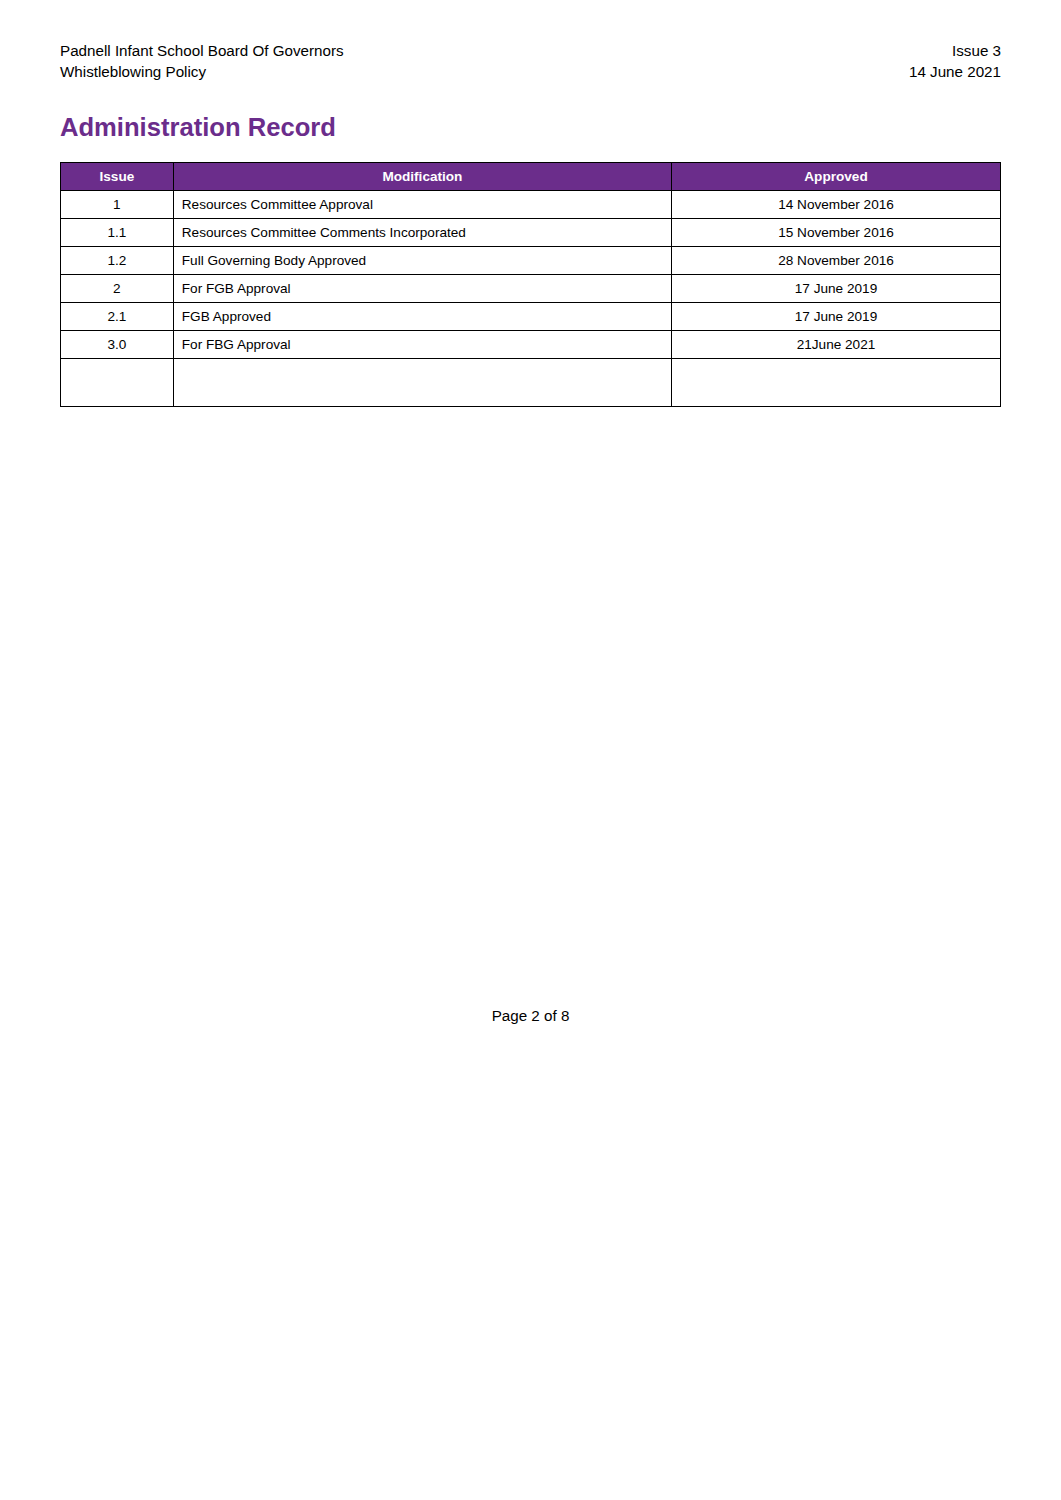Padnell Infant School Board Of Governors
Whistleblowing Policy
Issue 3
14 June 2021
Administration Record
| Issue | Modification | Approved |
| --- | --- | --- |
| 1 | Resources Committee Approval | 14 November 2016 |
| 1.1 | Resources Committee Comments Incorporated | 15 November 2016 |
| 1.2 | Full Governing Body Approved | 28 November 2016 |
| 2 | For FGB Approval | 17 June 2019 |
| 2.1 | FGB Approved | 17 June 2019 |
| 3.0 | For FBG Approval | 21June 2021 |
Page 2 of 8